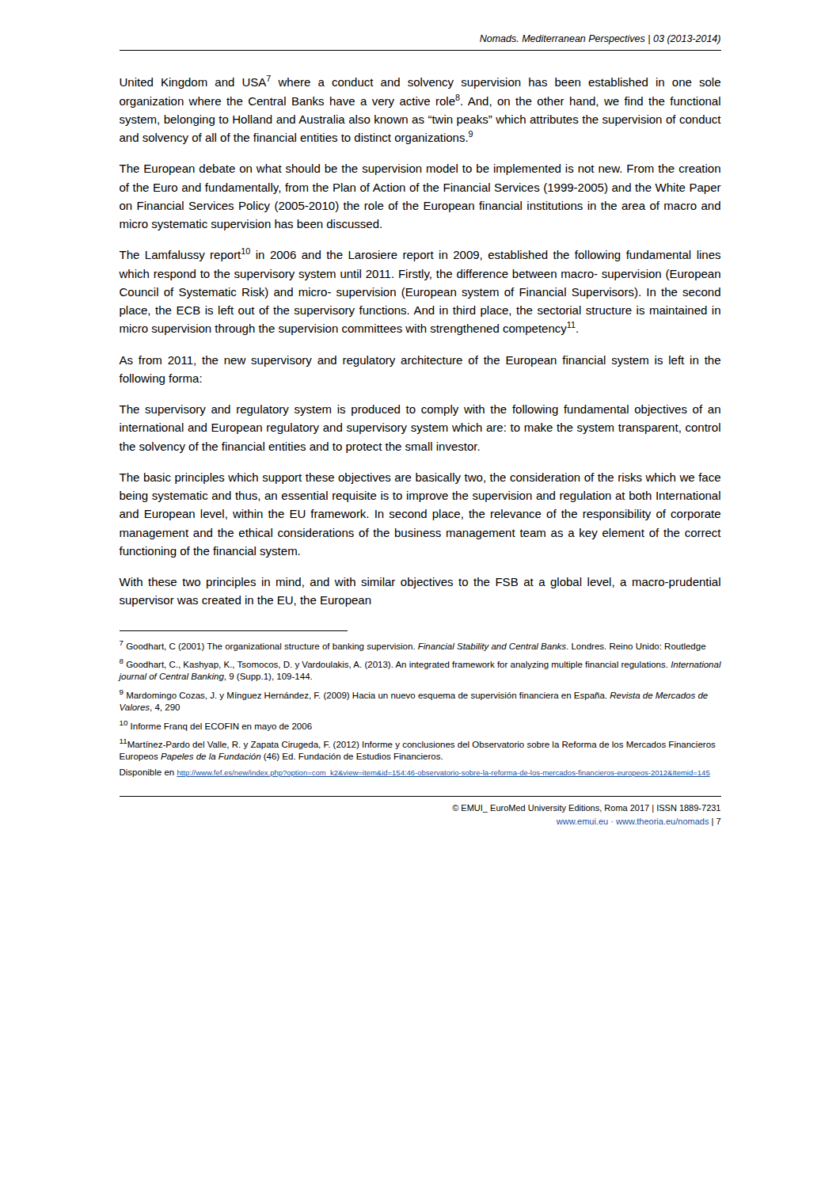Nomads. Mediterranean Perspectives | 03 (2013-2014)
United Kingdom and USA7 where a conduct and solvency supervision has been established in one sole organization where the Central Banks have a very active role8. And, on the other hand, we find the functional system, belonging to Holland and Australia also known as “twin peaks” which attributes the supervision of conduct and solvency of all of the financial entities to distinct organizations.9
The European debate on what should be the supervision model to be implemented is not new. From the creation of the Euro and fundamentally, from the Plan of Action of the Financial Services (1999-2005) and the White Paper on Financial Services Policy (2005-2010) the role of the European financial institutions in the area of macro and micro systematic supervision has been discussed.
The Lamfalussy report10 in 2006 and the Larosiere report in 2009, established the following fundamental lines which respond to the supervisory system until 2011. Firstly, the difference between macro- supervision (European Council of Systematic Risk) and micro- supervision (European system of Financial Supervisors). In the second place, the ECB is left out of the supervisory functions. And in third place, the sectorial structure is maintained in micro supervision through the supervision committees with strengthened competency11.
As from 2011, the new supervisory and regulatory architecture of the European financial system is left in the following forma:
The supervisory and regulatory system is produced to comply with the following fundamental objectives of an international and European regulatory and supervisory system which are: to make the system transparent, control the solvency of the financial entities and to protect the small investor.
The basic principles which support these objectives are basically two, the consideration of the risks which we face being systematic and thus, an essential requisite is to improve the supervision and regulation at both International and European level, within the EU framework. In second place, the relevance of the responsibility of corporate management and the ethical considerations of the business management team as a key element of the correct functioning of the financial system.
With these two principles in mind, and with similar objectives to the FSB at a global level, a macro-prudential supervisor was created in the EU, the European
7 Goodhart, C (2001) The organizational structure of banking supervision. Financial Stability and Central Banks. Londres. Reino Unido: Routledge
8 Goodhart, C., Kashyap, K., Tsomocos, D. y Vardoulakis, A. (2013). An integrated framework for analyzing multiple financial regulations. International journal of Central Banking, 9 (Supp.1), 109-144.
9 Mardomingo Cozas, J. y Mínguez Hernández, F. (2009) Hacia un nuevo esquema de supervisión financiera en España. Revista de Mercados de Valores, 4, 290
10 Informe Franq del ECOFIN en mayo de 2006
11 Martínez-Pardo del Valle, R. y Zapata Cirugeda, F. (2012) Informe y conclusiones del Observatorio sobre la Reforma de los Mercados Financieros Europeos Papeles de la Fundación (46) Ed. Fundación de Estudios Financieros.
Disponible en http://www.fef.es/new/index.php?option=com_k2&view=item&id=154:46-observatorio-sobre-la-reforma-de-los-mercados-financieros-europeos-2012&Itemid=145
© EMUI_ EuroMed University Editions, Roma 2017 | ISSN 1889-7231
www.emui.eu · www.theoria.eu/nomads | 7